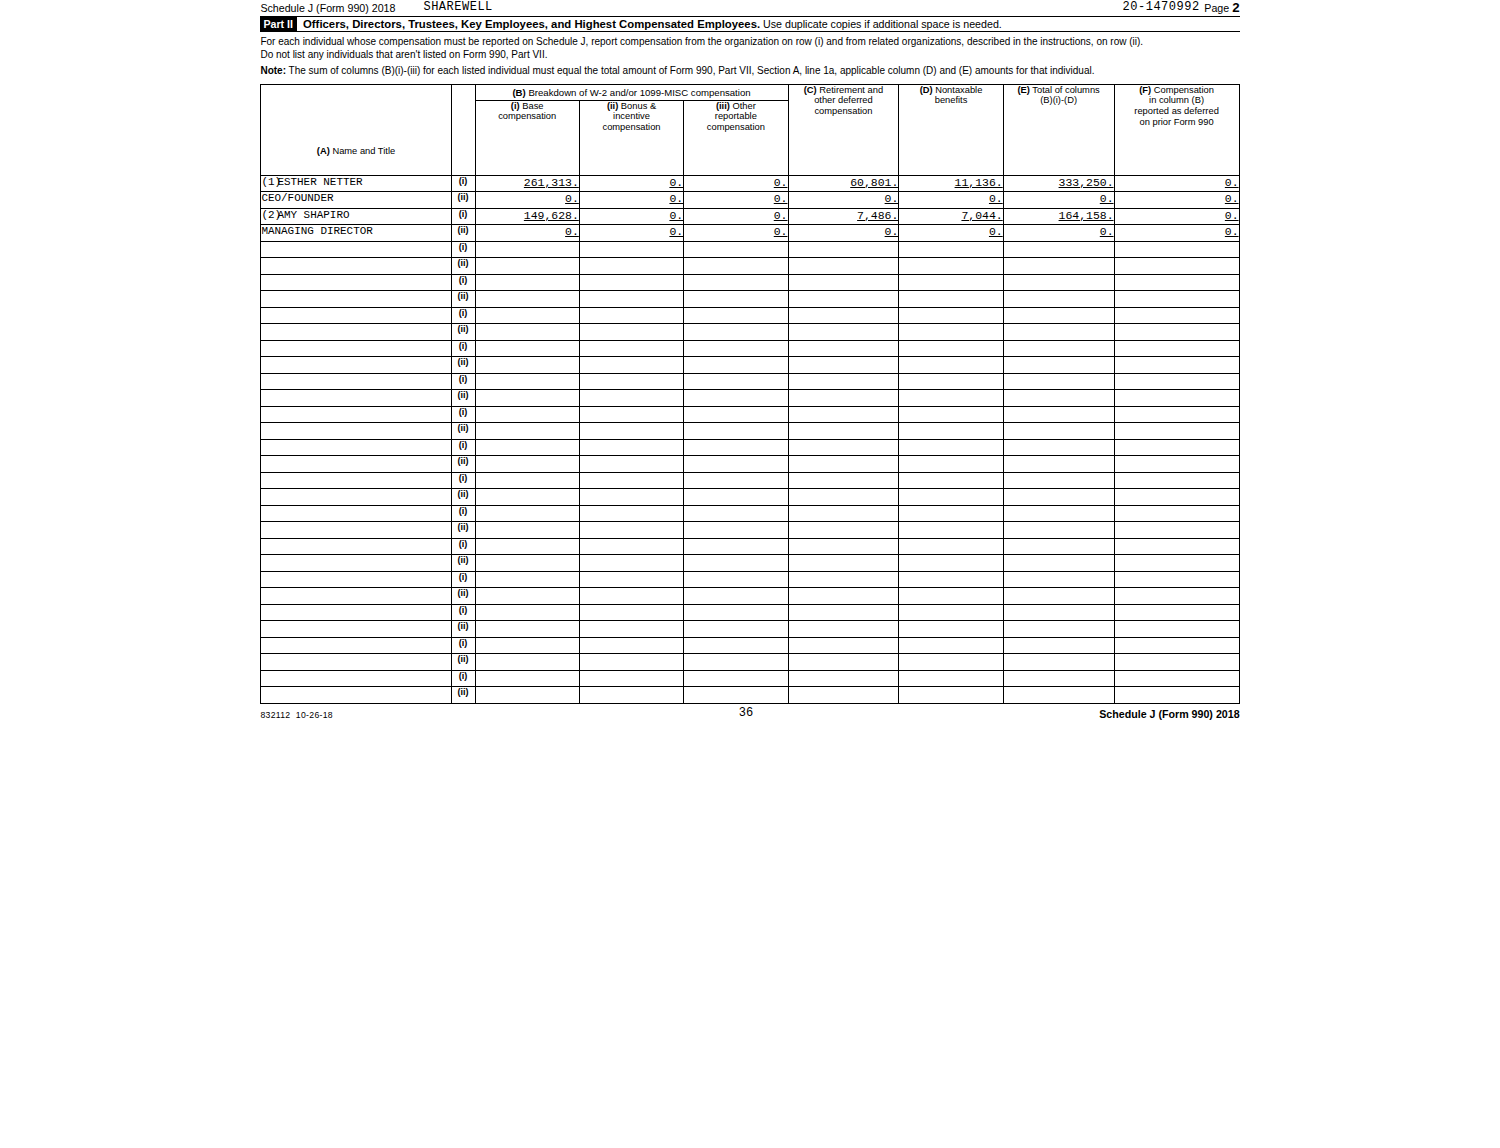Schedule J (Form 990) 2018 SHAREWELL 20-1470992 Page 2
Part II
Officers, Directors, Trustees, Key Employees, and Highest Compensated Employees. Use duplicate copies if additional space is needed.
For each individual whose compensation must be reported on Schedule J, report compensation from the organization on row (i) and from related organizations, described in the instructions, on row (ii).
Do not list any individuals that aren't listed on Form 990, Part VII.
Note: The sum of columns (B)(i)-(iii) for each listed individual must equal the total amount of Form 990, Part VII, Section A, line 1a, applicable column (D) and (E) amounts for that individual.
| (A) Name and Title | | (B) Breakdown of W-2 and/or 1099-MISC compensation | (C) Retirement and other deferred compensation | (D) Nontaxable benefits | (E) Total of columns (B)(i)-(D) | (F) Compensation in column (B) reported as deferred on prior Form 990 |
| --- | --- | --- | --- | --- | --- | --- |
| (i) Base compensation | (ii) Bonus & incentive compensation | (iii) Other reportable compensation |
| (1) ESTHER NETTER | (i) | 261,313. | 0. | 0. | 60,801. | 11,136. | 333,250. | 0. |
| CEO/FOUNDER | (ii) | 0. | 0. | 0. | 0. | 0. | 0. | 0. |
| (2) AMY SHAPIRO | (i) | 149,628. | 0. | 0. | 7,486. | 7,044. | 164,158. | 0. |
| MANAGING DIRECTOR | (ii) | 0. | 0. | 0. | 0. | 0. | 0. | 0. |
| | (i) | | | | | | | |
| | (ii) | | | | | | | |
| | (i) | | | | | | | |
| | (ii) | | | | | | | |
| | (i) | | | | | | | |
| | (ii) | | | | | | | |
| | (i) | | | | | | | |
| | (ii) | | | | | | | |
| | (i) | | | | | | | |
| | (ii) | | | | | | | |
| | (i) | | | | | | | |
| | (ii) | | | | | | | |
| | (i) | | | | | | | |
| | (ii) | | | | | | | |
| | (i) | | | | | | | |
| | (ii) | | | | | | | |
| | (i) | | | | | | | |
| | (ii) | | | | | | | |
| | (i) | | | | | | | |
| | (ii) | | | | | | | |
| | (i) | | | | | | | |
| | (ii) | | | | | | | |
| | (i) | | | | | | | |
| | (ii) | | | | | | | |
| | (i) | | | | | | | |
| | (ii) | | | | | | | |
| | (i) | | | | | | | |
| | (ii) | | | | | | | |
832112 10-26-18
36
Schedule J (Form 990) 2018